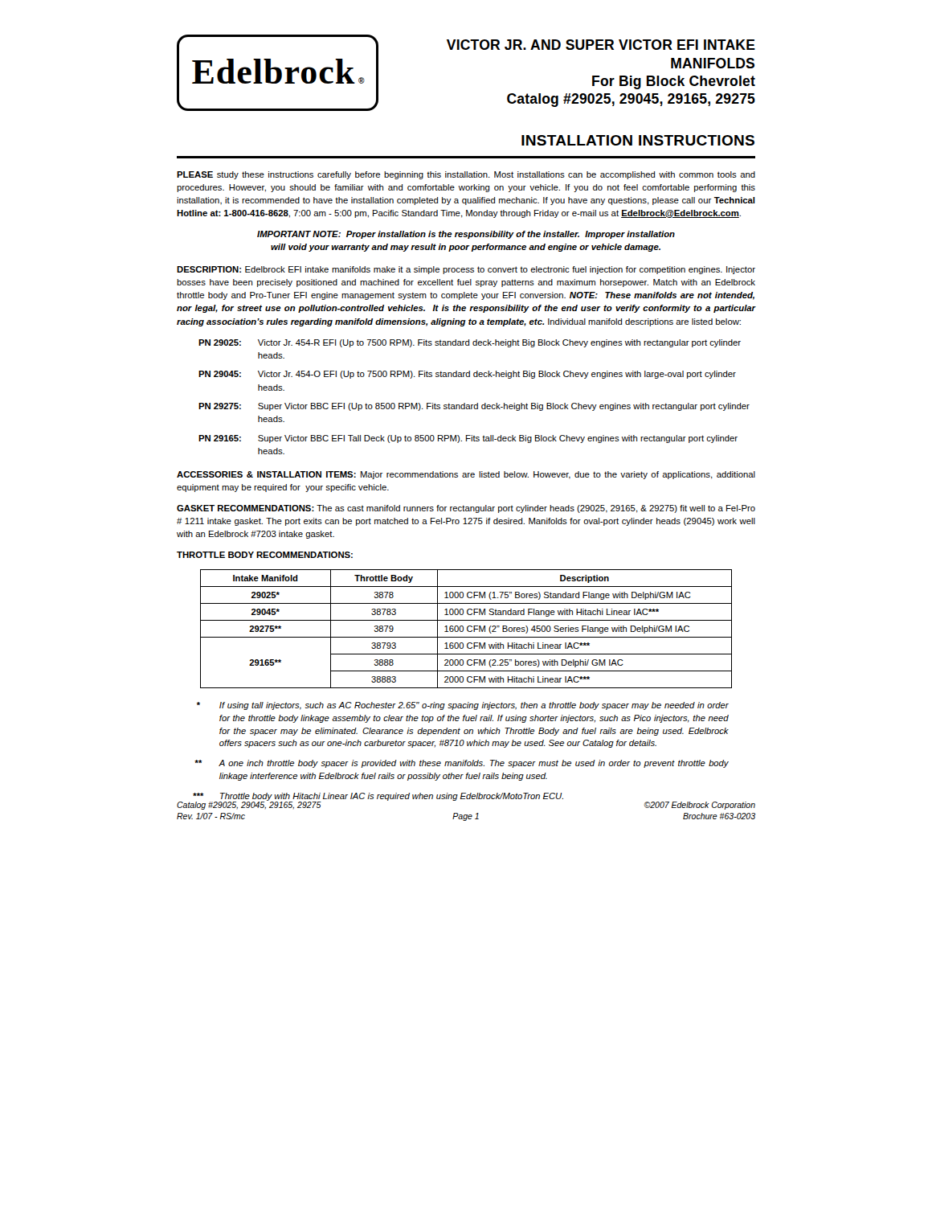Edelbrock®
VICTOR JR. AND SUPER VICTOR EFI INTAKE MANIFOLDS
For Big Block Chevrolet
Catalog #29025, 29045, 29165, 29275
INSTALLATION INSTRUCTIONS
PLEASE study these instructions carefully before beginning this installation. Most installations can be accomplished with common tools and procedures. However, you should be familiar with and comfortable working on your vehicle. If you do not feel comfortable performing this installation, it is recommended to have the installation completed by a qualified mechanic. If you have any questions, please call our Technical Hotline at: 1-800-416-8628, 7:00 am - 5:00 pm, Pacific Standard Time, Monday through Friday or e-mail us at Edelbrock@Edelbrock.com.
IMPORTANT NOTE: Proper installation is the responsibility of the installer. Improper installation
will void your warranty and may result in poor performance and engine or vehicle damage.
DESCRIPTION: Edelbrock EFI intake manifolds make it a simple process to convert to electronic fuel injection for competition engines. Injector bosses have been precisely positioned and machined for excellent fuel spray patterns and maximum horsepower. Match with an Edelbrock throttle body and Pro-Tuner EFI engine management system to complete your EFI conversion. NOTE: These manifolds are not intended, nor legal, for street use on pollution-controlled vehicles. It is the responsibility of the end user to verify conformity to a particular racing association’s rules regarding manifold dimensions, aligning to a template, etc. Individual manifold descriptions are listed below:
PN 29025:
Victor Jr. 454-R EFI (Up to 7500 RPM). Fits standard deck-height Big Block Chevy engines with rectangular port cylinder heads.
PN 29045:
Victor Jr. 454-O EFI (Up to 7500 RPM). Fits standard deck-height Big Block Chevy engines with large-oval port cylinder heads.
PN 29275:
Super Victor BBC EFI (Up to 8500 RPM). Fits standard deck-height Big Block Chevy engines with rectangular port cylinder heads.
PN 29165:
Super Victor BBC EFI Tall Deck (Up to 8500 RPM). Fits tall-deck Big Block Chevy engines with rectangular port cylinder heads.
ACCESSORIES & INSTALLATION ITEMS: Major recommendations are listed below. However, due to the variety of applications, additional equipment may be required for your specific vehicle.
GASKET RECOMMENDATIONS: The as cast manifold runners for rectangular port cylinder heads (29025, 29165, & 29275) fit well to a Fel-Pro # 1211 intake gasket. The port exits can be port matched to a Fel-Pro 1275 if desired. Manifolds for oval-port cylinder heads (29045) work well with an Edelbrock #7203 intake gasket.
THROTTLE BODY RECOMMENDATIONS:
| Intake Manifold | Throttle Body | Description |
| --- | --- | --- |
| 29025* | 3878 | 1000 CFM (1.75” Bores) Standard Flange with Delphi/GM IAC |
| 29045* | 38783 | 1000 CFM Standard Flange with Hitachi Linear IAC *** |
| 29275** | 3879 | 1600 CFM (2” Bores) 4500 Series Flange with Delphi/GM IAC |
| 29165** | 38793 | 1600 CFM with Hitachi Linear IAC *** |
| 3888 | 2000 CFM (2.25” bores) with Delphi/ GM IAC |
| 38883 | 2000 CFM with Hitachi Linear IAC *** |
*
If using tall injectors, such as AC Rochester 2.65" o-ring spacing injectors, then a throttle body spacer may be needed in order for the throttle body linkage assembly to clear the top of the fuel rail. If using shorter injectors, such as Pico injectors, the need for the spacer may be eliminated. Clearance is dependent on which Throttle Body and fuel rails are being used. Edelbrock offers spacers such as our one-inch carburetor spacer, #8710 which may be used. See our Catalog for details.
**
A one inch throttle body spacer is provided with these manifolds. The spacer must be used in order to prevent throttle body linkage interference with Edelbrock fuel rails or possibly other fuel rails being used.
***
Throttle body with Hitachi Linear IAC is required when using Edelbrock/MotoTron ECU.
Catalog #29025, 29045, 29165, 29275
©2007 Edelbrock Corporation
Rev. 1/07 - RS/mc
Page 1
Brochure #63-0203